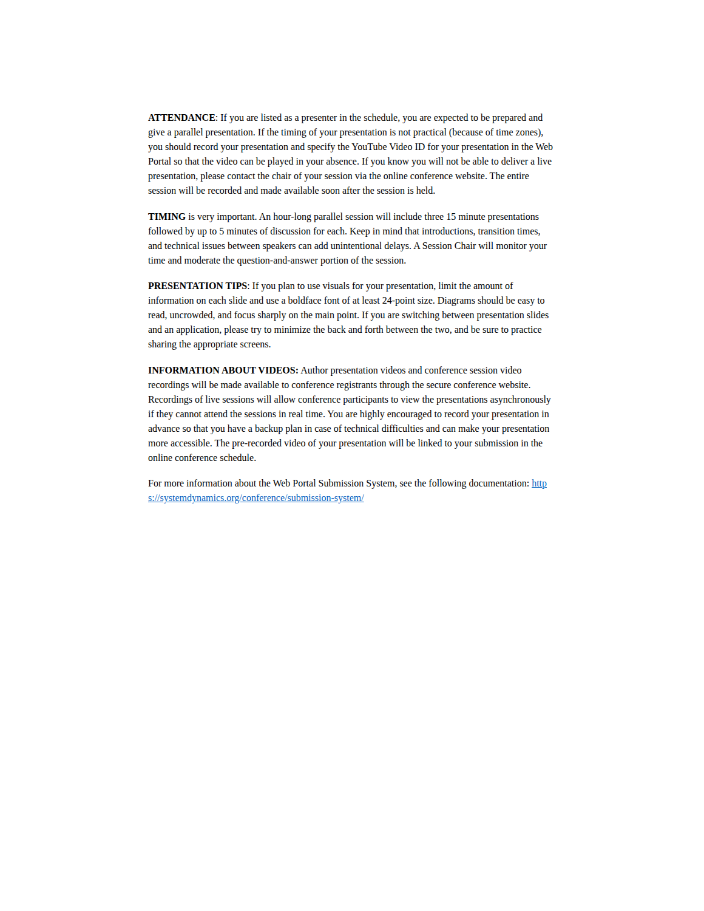ATTENDANCE: If you are listed as a presenter in the schedule, you are expected to be prepared and give a parallel presentation. If the timing of your presentation is not practical (because of time zones), you should record your presentation and specify the YouTube Video ID for your presentation in the Web Portal so that the video can be played in your absence. If you know you will not be able to deliver a live presentation, please contact the chair of your session via the online conference website. The entire session will be recorded and made available soon after the session is held.
TIMING is very important. An hour-long parallel session will include three 15 minute presentations followed by up to 5 minutes of discussion for each. Keep in mind that introductions, transition times, and technical issues between speakers can add unintentional delays. A Session Chair will monitor your time and moderate the question-and-answer portion of the session.
PRESENTATION TIPS: If you plan to use visuals for your presentation, limit the amount of information on each slide and use a boldface font of at least 24-point size. Diagrams should be easy to read, uncrowded, and focus sharply on the main point. If you are switching between presentation slides and an application, please try to minimize the back and forth between the two, and be sure to practice sharing the appropriate screens.
INFORMATION ABOUT VIDEOS: Author presentation videos and conference session video recordings will be made available to conference registrants through the secure conference website. Recordings of live sessions will allow conference participants to view the presentations asynchronously if they cannot attend the sessions in real time. You are highly encouraged to record your presentation in advance so that you have a backup plan in case of technical difficulties and can make your presentation more accessible. The pre-recorded video of your presentation will be linked to your submission in the online conference schedule.
For more information about the Web Portal Submission System, see the following documentation: https://systemdynamics.org/conference/submission-system/